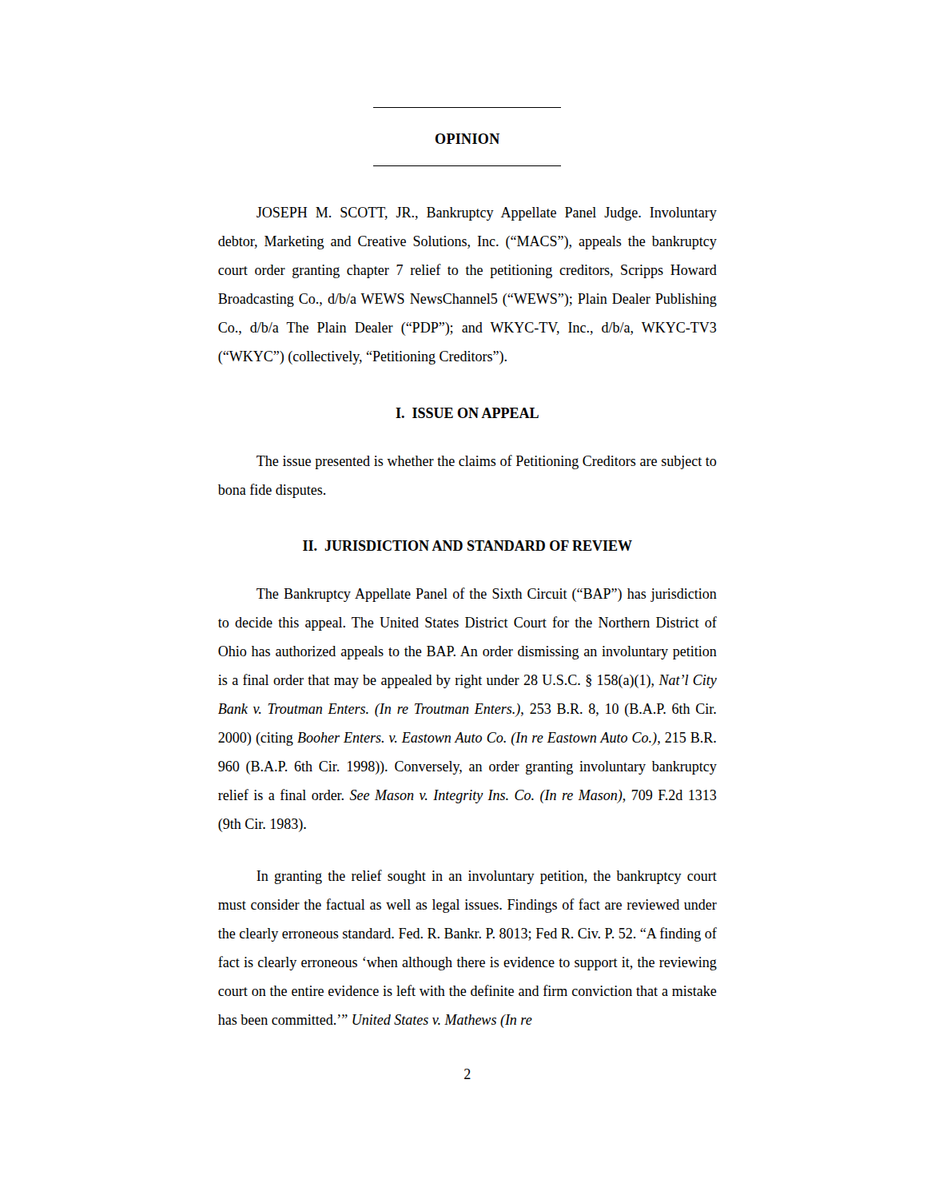OPINION
JOSEPH M. SCOTT, JR., Bankruptcy Appellate Panel Judge. Involuntary debtor, Marketing and Creative Solutions, Inc. (“MACS”), appeals the bankruptcy court order granting chapter 7 relief to the petitioning creditors, Scripps Howard Broadcasting Co., d/b/a WEWS NewsChannel5 (“WEWS”); Plain Dealer Publishing Co., d/b/a The Plain Dealer (“PDP”); and WKYC-TV, Inc., d/b/a, WKYC-TV3 (“WKYC”) (collectively, “Petitioning Creditors”).
I. ISSUE ON APPEAL
The issue presented is whether the claims of Petitioning Creditors are subject to bona fide disputes.
II. JURISDICTION AND STANDARD OF REVIEW
The Bankruptcy Appellate Panel of the Sixth Circuit (“BAP”) has jurisdiction to decide this appeal. The United States District Court for the Northern District of Ohio has authorized appeals to the BAP. An order dismissing an involuntary petition is a final order that may be appealed by right under 28 U.S.C. § 158(a)(1), Nat’l City Bank v. Troutman Enters. (In re Troutman Enters.), 253 B.R. 8, 10 (B.A.P. 6th Cir. 2000) (citing Booher Enters. v. Eastown Auto Co. (In re Eastown Auto Co.), 215 B.R. 960 (B.A.P. 6th Cir. 1998)). Conversely, an order granting involuntary bankruptcy relief is a final order. See Mason v. Integrity Ins. Co. (In re Mason), 709 F.2d 1313 (9th Cir. 1983).
In granting the relief sought in an involuntary petition, the bankruptcy court must consider the factual as well as legal issues. Findings of fact are reviewed under the clearly erroneous standard. Fed. R. Bankr. P. 8013; Fed R. Civ. P. 52. “A finding of fact is clearly erroneous ‘when although there is evidence to support it, the reviewing court on the entire evidence is left with the definite and firm conviction that a mistake has been committed.’” United States v. Mathews (In re
2